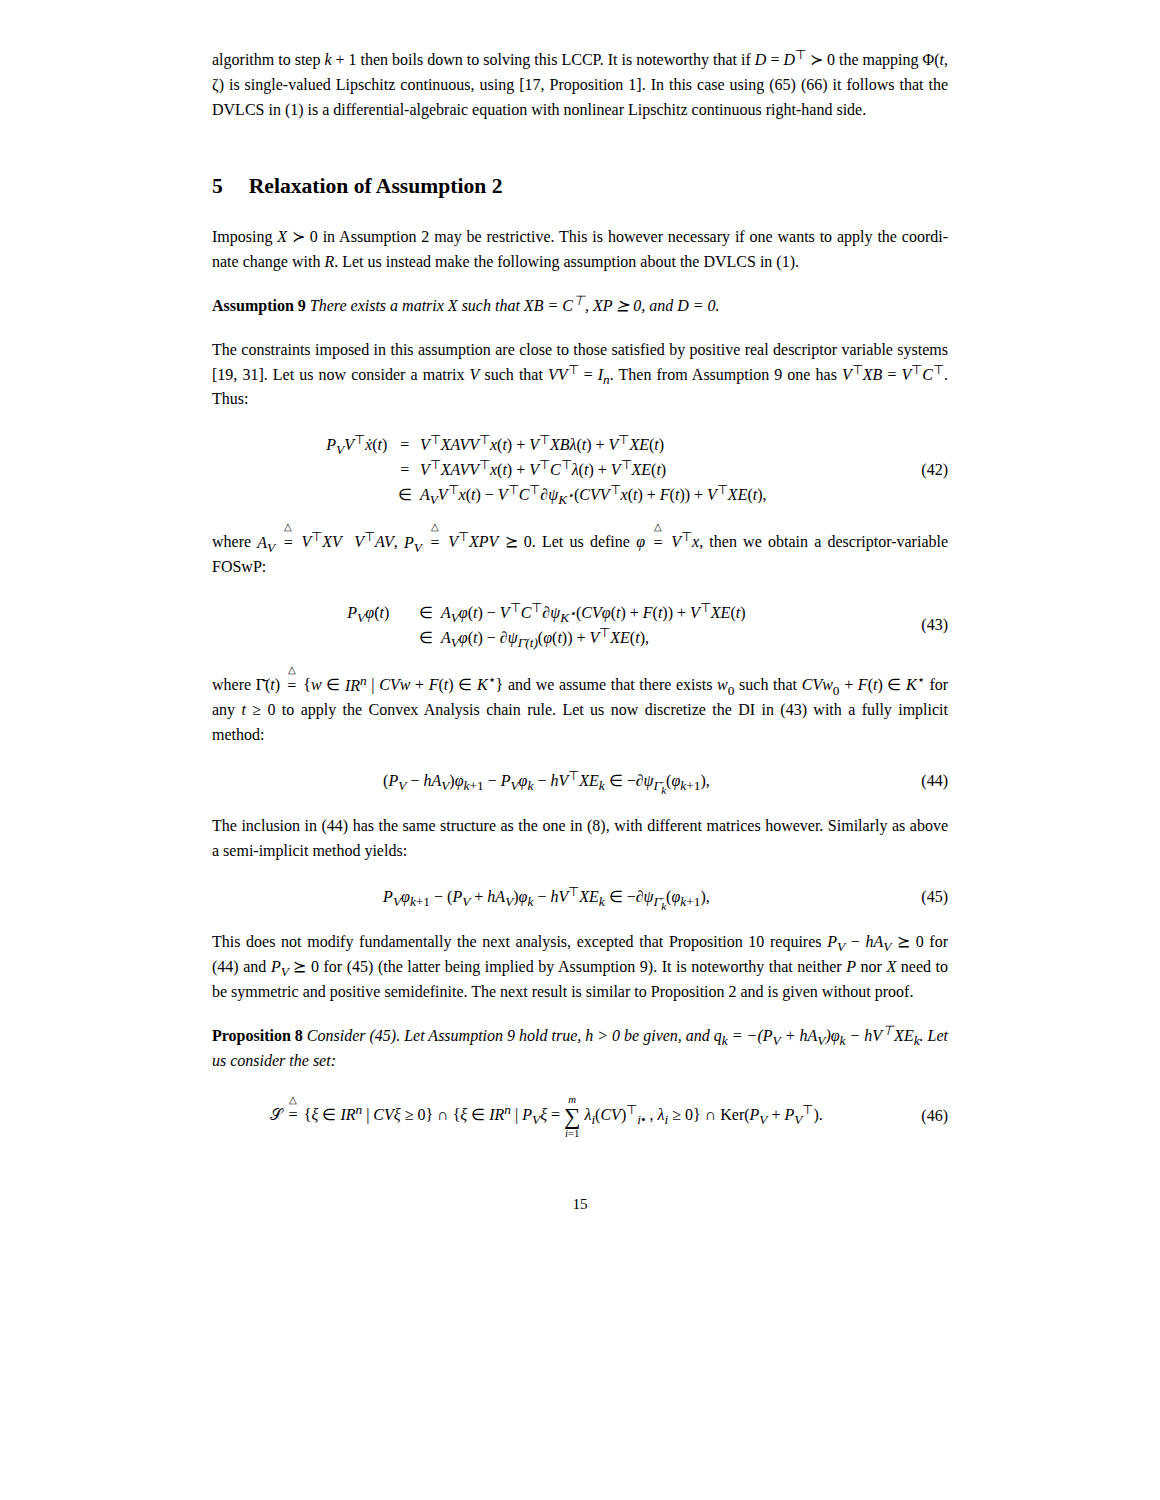algorithm to step k + 1 then boils down to solving this LCCP. It is noteworthy that if D = D⊤ ≻ 0 the mapping Φ(t, ζ) is single-valued Lipschitz continuous, using [17, Proposition 1]. In this case using (65) (66) it follows that the DVLCS in (1) is a differential-algebraic equation with nonlinear Lipschitz continuous right-hand side.
5 Relaxation of Assumption 2
Imposing X ≻ 0 in Assumption 2 may be restrictive. This is however necessary if one wants to apply the coordinate change with R. Let us instead make the following assumption about the DVLCS in (1).
Assumption 9 There exists a matrix X such that XB = C⊤, XP ⪰ 0, and D = 0.
The constraints imposed in this assumption are close to those satisfied by positive real descriptor variable systems [19, 31]. Let us now consider a matrix V such that VV⊤ = In. Then from Assumption 9 one has V⊤XB = V⊤C⊤. Thus:
PVV⊤ẋ(t)= V⊤XAVV⊤x(t) + V⊤XBλ(t) + V⊤XE(t) = V⊤XAVV⊤x(t) + V⊤C⊤λ(t) + V⊤XE(t) ∈ AVV⊤x(t) − V⊤C⊤∂ψK⋆(CVV⊤x(t) + F(t)) + V⊤XE(t),
(42)
where AV △= V⊤XV V⊤AV, PV △= V⊤XPV ⪰ 0. Let us define φ △= V⊤x, then we obtain a descriptor-variable FOSwP:
PVφ̇(t)∈ AVφ(t) − V⊤C⊤∂ψK⋆(CVφ(t) + F(t)) + V⊤XE(t) ∈ AVφ(t) − ∂ψΓ̄(t)(φ(t)) + V⊤XE(t),
(43)
where Γ̄(t) △= {w ∈ IRn | CVw + F(t) ∈ K⋆} and we assume that there exists w0 such that CVw0 + F(t) ∈ K⋆ for any t ≥ 0 to apply the Convex Analysis chain rule. Let us now discretize the DI in (43) with a fully implicit method:
(PV − hAV)φk+1 − PVφk − hV⊤XEk ∈ −∂ψΓ̄k(φk+1),
(44)
The inclusion in (44) has the same structure as the one in (8), with different matrices however. Similarly as above a semi-implicit method yields:
PVφk+1 − (PV + hAV)φk − hV⊤XEk ∈ −∂ψΓ̄k(φk+1),
(45)
This does not modify fundamentally the next analysis, excepted that Proposition 10 requires PV − hAV ⪰ 0 for (44) and PV ⪰ 0 for (45) (the latter being implied by Assumption 9). It is noteworthy that neither P nor X need to be symmetric and positive semidefinite. The next result is similar to Proposition 2 and is given without proof.
Proposition 8 Consider (45). Let Assumption 9 hold true, h > 0 be given, and qk = −(PV + hAV)φk − hV⊤XEk. Let us consider the set:
𝒮 △= {ξ ∈ IRn | CVξ ≥ 0} ∩ {ξ ∈ IRn | PVξ = m∑i=1 λi(CV)⊤i• , λi ≥ 0} ∩ Ker(PV + PV⊤).
(46)
15